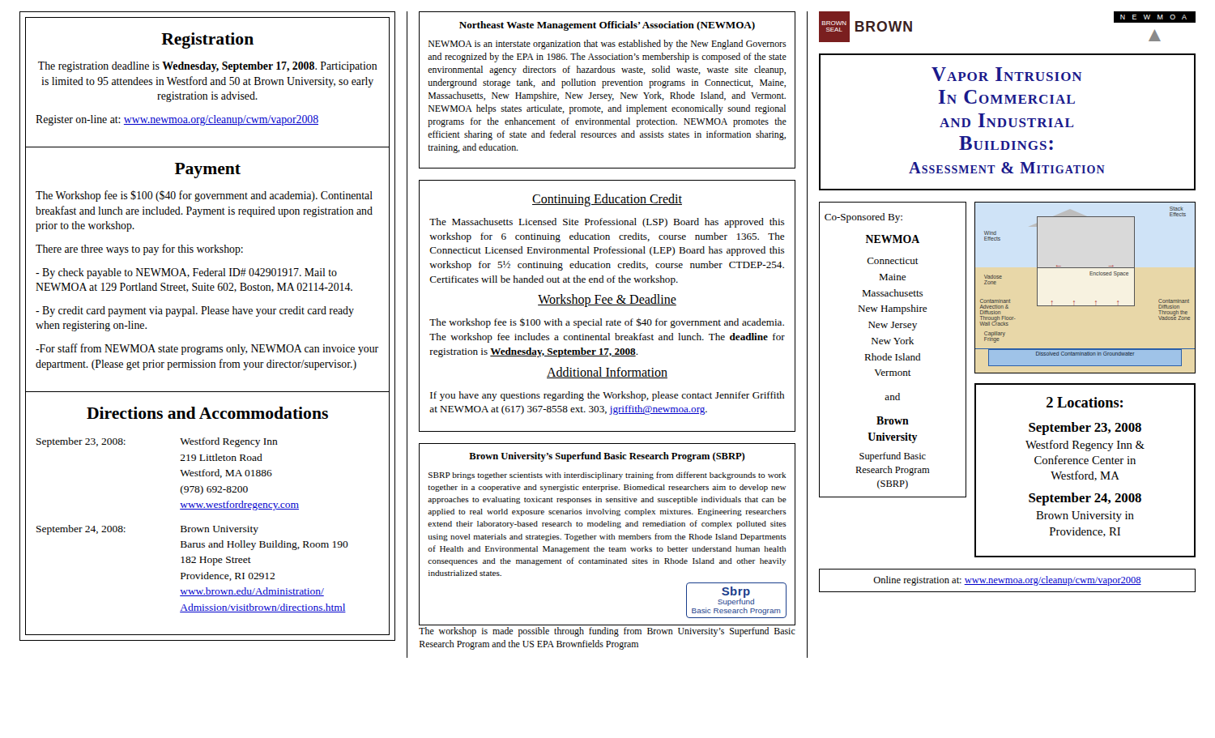Registration
The registration deadline is Wednesday, September 17, 2008. Participation is limited to 95 attendees in Westford and 50 at Brown University, so early registration is advised.
Register on-line at: www.newmoa.org/cleanup/cwm/vapor2008
Payment
The Workshop fee is $100 ($40 for government and academia). Continental breakfast and lunch are included. Payment is required upon registration and prior to the workshop.
There are three ways to pay for this workshop:
- By check payable to NEWMOA, Federal ID# 042901917. Mail to NEWMOA at 129 Portland Street, Suite 602, Boston, MA 02114-2014.
- By credit card payment via paypal. Please have your credit card ready when registering on-line.
-For staff from NEWMOA state programs only, NEWMOA can invoice your department. (Please get prior permission from your director/supervisor.)
Directions and Accommodations
| September 23, 2008: | Westford Regency Inn 219 Littleton Road Westford, MA 01886 (978) 692-8200 www.westfordregency.com |
| September 24, 2008: | Brown University Barus and Holley Building, Room 190 182 Hope Street Providence, RI 02912 www.brown.edu/Administration/ Admission/visitbrown/directions.html |
Northeast Waste Management Officials’ Association (NEWMOA)
NEWMOA is an interstate organization that was established by the New England Governors and recognized by the EPA in 1986. The Association’s membership is composed of the state environmental agency directors of hazardous waste, solid waste, waste site cleanup, underground storage tank, and pollution prevention programs in Connecticut, Maine, Massachusetts, New Hampshire, New Jersey, New York, Rhode Island, and Vermont. NEWMOA helps states articulate, promote, and implement economically sound regional programs for the enhancement of environmental protection. NEWMOA promotes the efficient sharing of state and federal resources and assists states in information sharing, training, and education.
Continuing Education Credit
The Massachusetts Licensed Site Professional (LSP) Board has approved this workshop for 6 continuing education credits, course number 1365. The Connecticut Licensed Environmental Professional (LEP) Board has approved this workshop for 5½ continuing education credits, course number CTDEP-254. Certificates will be handed out at the end of the workshop.
Workshop Fee & Deadline
The workshop fee is $100 with a special rate of $40 for government and academia. The workshop fee includes a continental breakfast and lunch. The deadline for registration is Wednesday, September 17, 2008.
Additional Information
If you have any questions regarding the Workshop, please contact Jennifer Griffith at NEWMOA at (617) 367-8558 ext. 303, jgriffith@newmoa.org.
Brown University’s Superfund Basic Research Program (SBRP)
SBRP brings together scientists with interdisciplinary training from different backgrounds to work together in a cooperative and synergistic enterprise. Biomedical researchers aim to develop new approaches to evaluating toxicant responses in sensitive and susceptible individuals that can be applied to real world exposure scenarios involving complex mixtures. Engineering researchers extend their laboratory-based research to modeling and remediation of complex polluted sites using novel materials and strategies. Together with members from the Rhode Island Departments of Health and Environmental Management the team works to better understand human health consequences and the management of contaminated sites in Rhode Island and other heavily industrialized states.
Sbrp Superfund
Basic Research Program
The workshop is made possible through funding from Brown University’s Superfund Basic Research Program and the US EPA Brownfields Program
BROWN
SEAL
BROWN
N E W M O A
▲
Vapor Intrusion
In Commercial
and Industrial
Buildings: Assessment & Mitigation
Co-Sponsored By:
NEWMOA
Connecticut
Maine
Massachusetts
New Hampshire
New Jersey
New York
Rhode Island
Vermont
and
Brown
University
Superfund Basic
Research Program
(SBRP)
Dissolved Contamination in Groundwater
Stack
Effects Wind
Effects Enclosed Space Vadose
Zone Contaminant
Advection &
Diffusion
Through Floor-
Wall Cracks Contaminant
Diffusion
Through the
Vadose Zone Capillary
Fringe ↑ ↑ ↑ ↑ ← →
2 Locations:
September 23, 2008
Westford Regency Inn &
Conference Center in
Westford, MA
September 24, 2008
Brown University in
Providence, RI
Online registration at: www.newmoa.org/cleanup/cwm/vapor2008